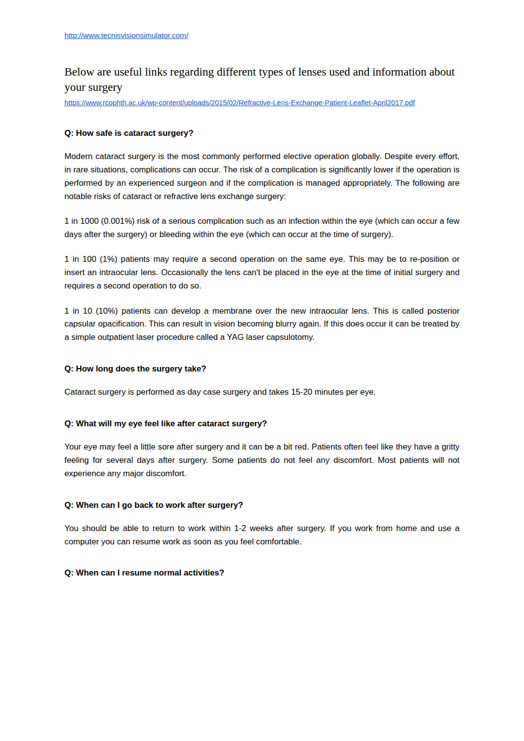http://www.tecnisvisionsimulator.com/
Below are useful links regarding different types of lenses used and information about your surgery
https://www.rcophth.ac.uk/wp-content/uploads/2015/02/Refractive-Lens-Exchange-Patient-Leaflet-April2017.pdf
Q: How safe is cataract surgery?
Modern cataract surgery is the most commonly performed elective operation globally. Despite every effort, in rare situations, complications can occur. The risk of a complication is significantly lower if the operation is performed by an experienced surgeon and if the complication is managed appropriately. The following are notable risks of cataract or refractive lens exchange surgery:
1 in 1000 (0.001%) risk of a serious complication such as an infection within the eye (which can occur a few days after the surgery) or bleeding within the eye (which can occur at the time of surgery).
1 in 100 (1%) patients may require a second operation on the same eye. This may be to re-position or insert an intraocular lens. Occasionally the lens can't be placed in the eye at the time of initial surgery and requires a second operation to do so.
1 in 10 (10%) patients can develop a membrane over the new intraocular lens. This is called posterior capsular opacification. This can result in vision becoming blurry again. If this does occur it can be treated by a simple outpatient laser procedure called a YAG laser capsulotomy.
Q: How long does the surgery take?
Cataract surgery is performed as day case surgery and takes 15-20 minutes per eye.
Q: What will my eye feel like after cataract surgery?
Your eye may feel a little sore after surgery and it can be a bit red. Patients often feel like they have a gritty feeling for several days after surgery. Some patients do not feel any discomfort. Most patients will not experience any major discomfort.
Q: When can I go back to work after surgery?
You should be able to return to work within 1-2 weeks after surgery. If you work from home and use a computer you can resume work as soon as you feel comfortable.
Q: When can I resume normal activities?